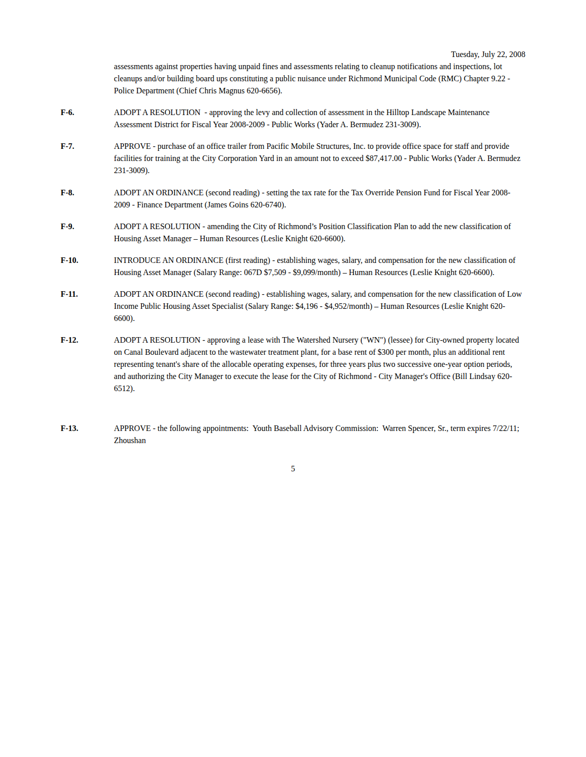Tuesday, July 22, 2008
assessments against properties having unpaid fines and assessments relating to cleanup notifications and inspections, lot cleanups and/or building board ups constituting a public nuisance under Richmond Municipal Code (RMC) Chapter 9.22 - Police Department (Chief Chris Magnus 620-6656).
F-6.
ADOPT A RESOLUTION - approving the levy and collection of assessment in the Hilltop Landscape Maintenance Assessment District for Fiscal Year 2008-2009 - Public Works (Yader A. Bermudez 231-3009).
F-7.
APPROVE - purchase of an office trailer from Pacific Mobile Structures, Inc. to provide office space for staff and provide facilities for training at the City Corporation Yard in an amount not to exceed $87,417.00 - Public Works (Yader A. Bermudez 231-3009).
F-8.
ADOPT AN ORDINANCE (second reading) - setting the tax rate for the Tax Override Pension Fund for Fiscal Year 2008-2009 - Finance Department (James Goins 620-6740).
F-9.
ADOPT A RESOLUTION - amending the City of Richmond’s Position Classification Plan to add the new classification of Housing Asset Manager – Human Resources (Leslie Knight 620-6600).
F-10.
INTRODUCE AN ORDINANCE (first reading) - establishing wages, salary, and compensation for the new classification of Housing Asset Manager (Salary Range: 067D $7,509 - $9,099/month) – Human Resources (Leslie Knight 620-6600).
F-11.
ADOPT AN ORDINANCE (second reading) - establishing wages, salary, and compensation for the new classification of Low Income Public Housing Asset Specialist (Salary Range: $4,196 - $4,952/month) – Human Resources (Leslie Knight 620-6600).
F-12.
ADOPT A RESOLUTION - approving a lease with The Watershed Nursery ("WN") (lessee) for City-owned property located on Canal Boulevard adjacent to the wastewater treatment plant, for a base rent of $300 per month, plus an additional rent representing tenant's share of the allocable operating expenses, for three years plus two successive one-year option periods, and authorizing the City Manager to execute the lease for the City of Richmond - City Manager's Office (Bill Lindsay 620-6512).
F-13.
APPROVE - the following appointments: Youth Baseball Advisory Commission: Warren Spencer, Sr., term expires 7/22/11; Zhoushan
5